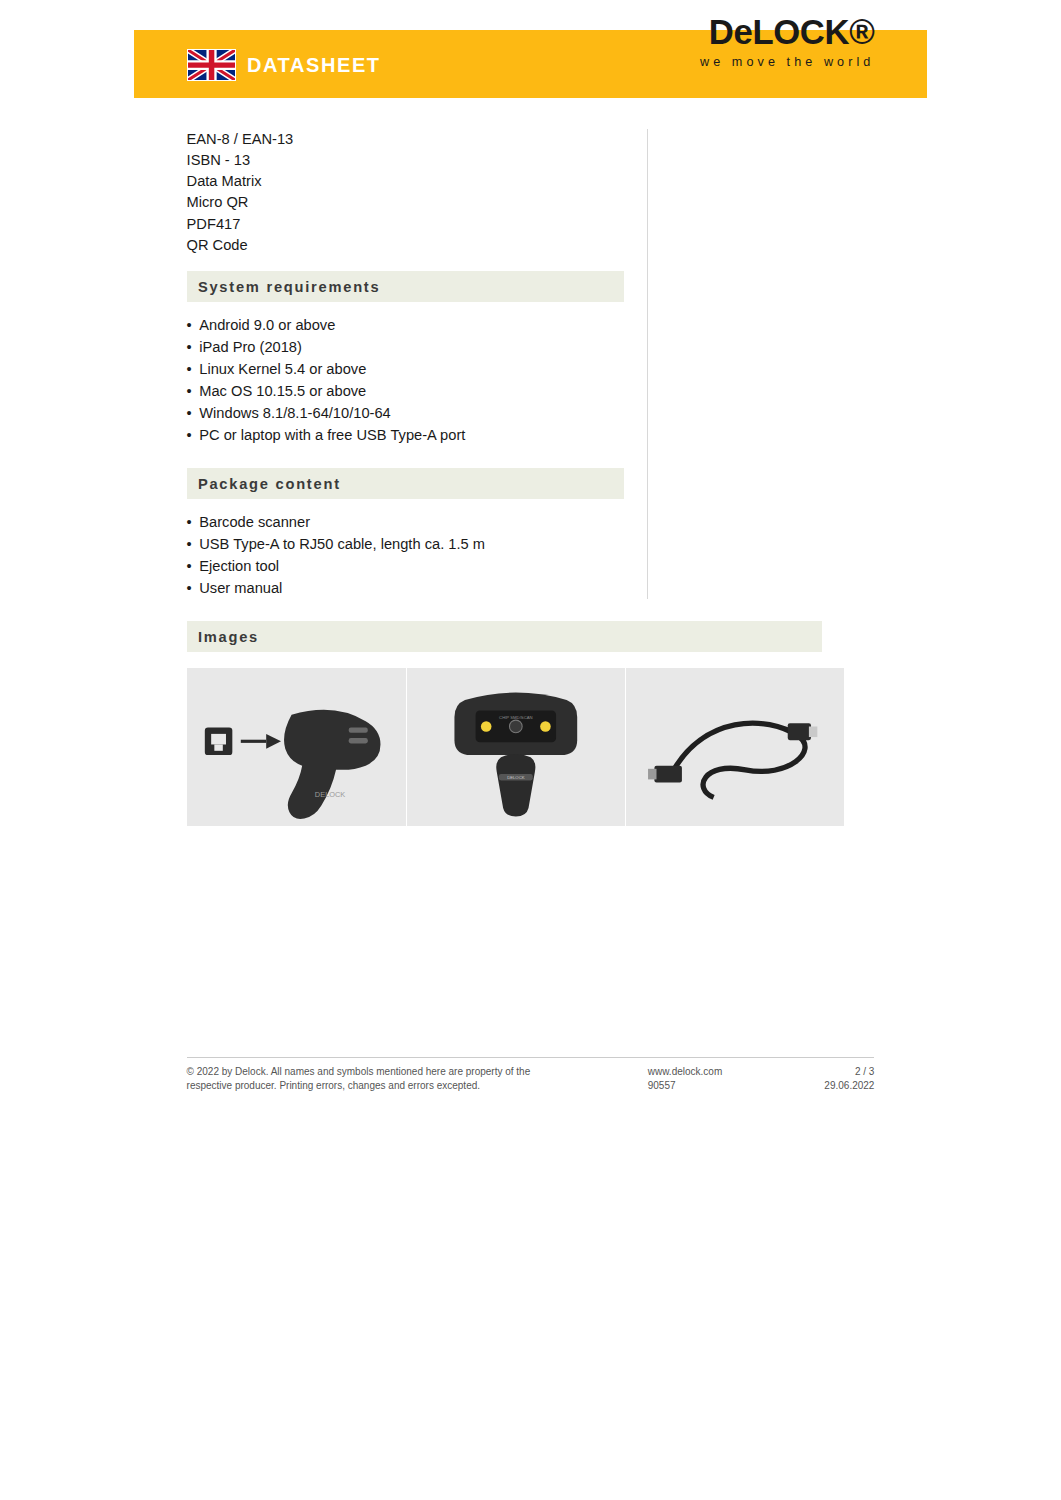DATASHEET
DeLOCK®
we move the world
EAN-8 / EAN-13
ISBN - 13
Data Matrix
Micro QR
PDF417
QR Code
System requirements
Android 9.0 or above
iPad Pro (2018)
Linux Kernel 5.4 or above
Mac OS 10.15.5 or above
Windows 8.1/8.1-64/10/10-64
PC or laptop with a free USB Type-A port
Package content
Barcode scanner
USB Type-A to RJ50 cable, length ca. 1.5 m
Ejection tool
User manual
Images
DELOCK
CHIP SMD/SCAN DELOCK
© 2022 by Delock. All names and symbols mentioned here are property of the respective producer. Printing errors, changes and errors excepted.
www.delock.com
90557
2 / 3
29.06.2022